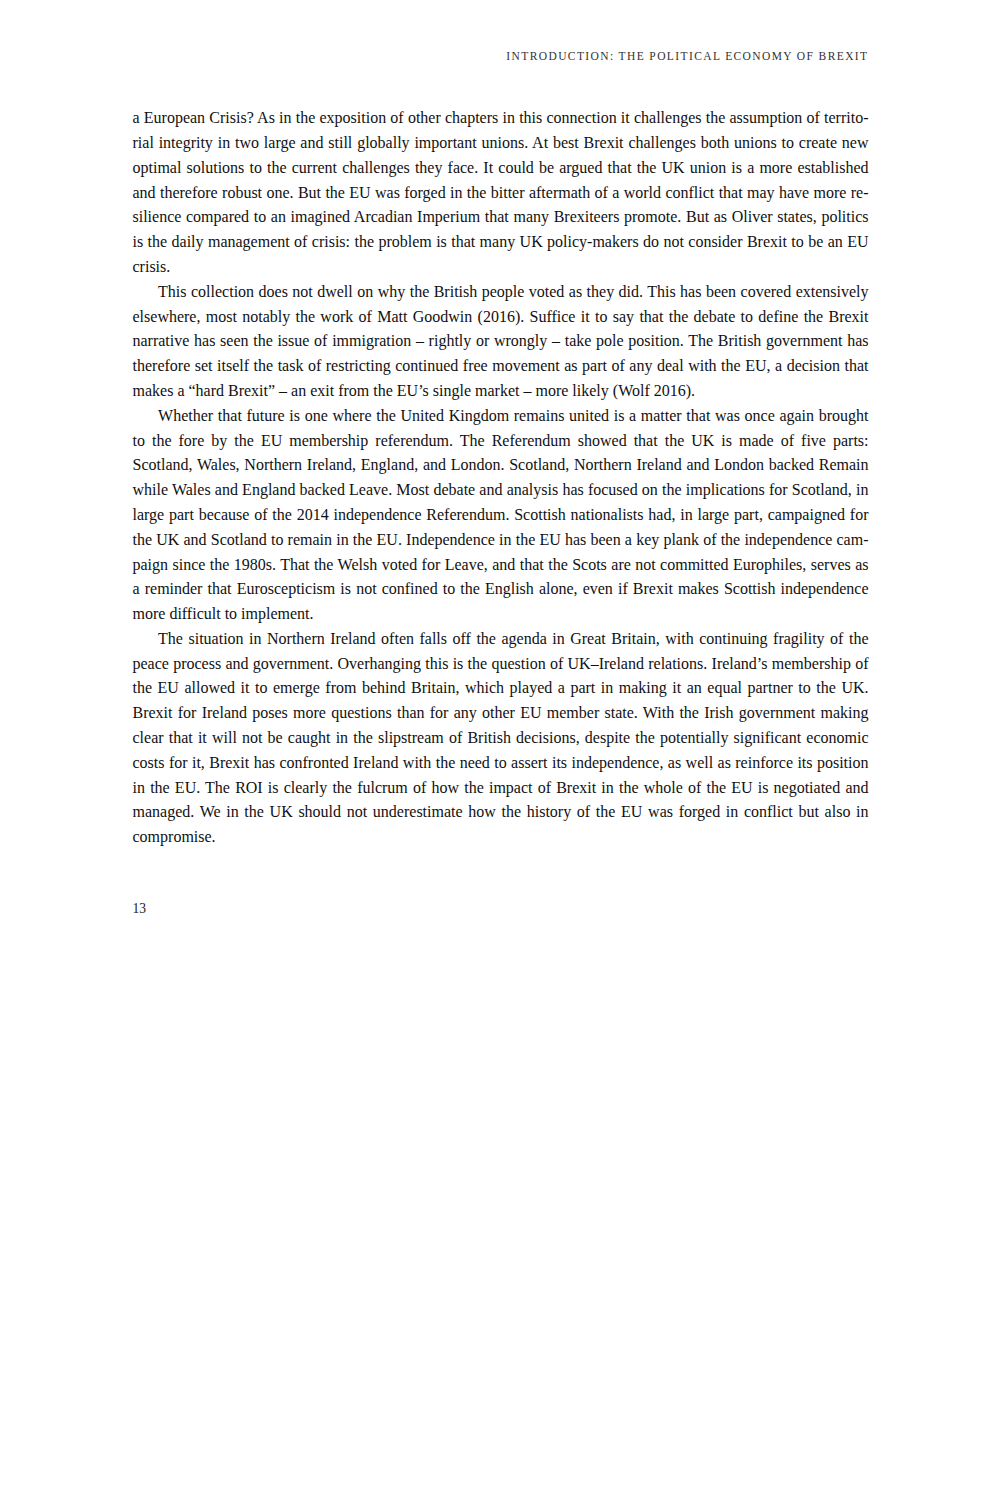Introduction: The Political Economy of Brexit
a European Crisis? As in the exposition of other chapters in this connection it challenges the assumption of territorial integrity in two large and still globally important unions. At best Brexit challenges both unions to create new optimal solutions to the current challenges they face. It could be argued that the UK union is a more established and therefore robust one. But the EU was forged in the bitter aftermath of a world conflict that may have more resilience compared to an imagined Arcadian Imperium that many Brexiteers promote. But as Oliver states, politics is the daily management of crisis: the problem is that many UK policy-makers do not consider Brexit to be an EU crisis.
This collection does not dwell on why the British people voted as they did. This has been covered extensively elsewhere, most notably the work of Matt Goodwin (2016). Suffice it to say that the debate to define the Brexit narrative has seen the issue of immigration – rightly or wrongly – take pole position. The British government has therefore set itself the task of restricting continued free movement as part of any deal with the EU, a decision that makes a “hard Brexit” – an exit from the EU’s single market – more likely (Wolf 2016).
Whether that future is one where the United Kingdom remains united is a matter that was once again brought to the fore by the EU membership referendum. The Referendum showed that the UK is made of five parts: Scotland, Wales, Northern Ireland, England, and London. Scotland, Northern Ireland and London backed Remain while Wales and England backed Leave. Most debate and analysis has focused on the implications for Scotland, in large part because of the 2014 independence Referendum. Scottish nationalists had, in large part, campaigned for the UK and Scotland to remain in the EU. Independence in the EU has been a key plank of the independence campaign since the 1980s. That the Welsh voted for Leave, and that the Scots are not committed Europhiles, serves as a reminder that Euroscepticism is not confined to the English alone, even if Brexit makes Scottish independence more difficult to implement.
The situation in Northern Ireland often falls off the agenda in Great Britain, with continuing fragility of the peace process and government. Overhanging this is the question of UK–Ireland relations. Ireland’s membership of the EU allowed it to emerge from behind Britain, which played a part in making it an equal partner to the UK. Brexit for Ireland poses more questions than for any other EU member state. With the Irish government making clear that it will not be caught in the slipstream of British decisions, despite the potentially significant economic costs for it, Brexit has confronted Ireland with the need to assert its independence, as well as reinforce its position in the EU. The ROI is clearly the fulcrum of how the impact of Brexit in the whole of the EU is negotiated and managed. We in the UK should not underestimate how the history of the EU was forged in conflict but also in compromise.
13